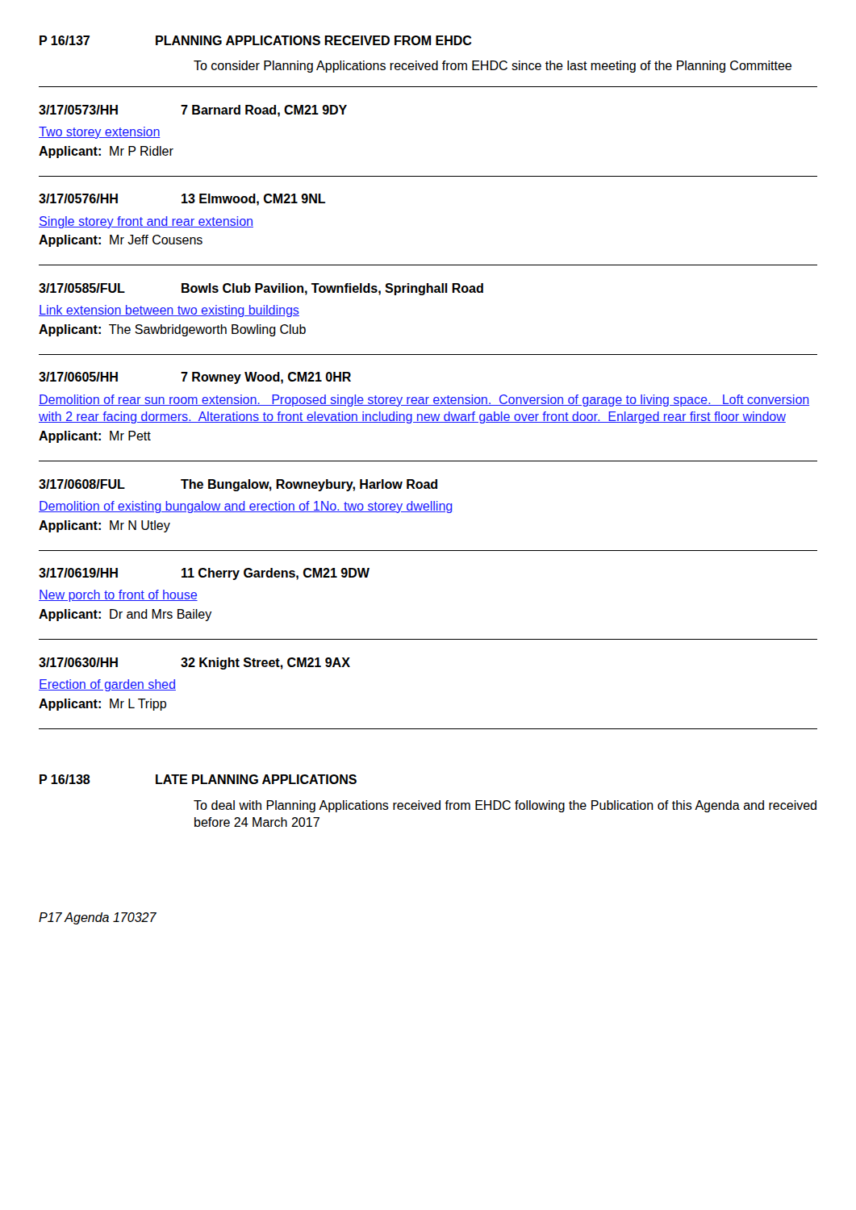P 16/137
PLANNING APPLICATIONS RECEIVED FROM EHDC
To consider Planning Applications received from EHDC since the last meeting of the Planning Committee
3/17/0573/HH
7 Barnard Road, CM21 9DY
Two storey extension
Applicant: Mr P Ridler
3/17/0576/HH
13 Elmwood, CM21 9NL
Single storey front and rear extension
Applicant: Mr Jeff Cousens
3/17/0585/FUL
Bowls Club Pavilion, Townfields, Springhall Road
Link extension between two existing buildings
Applicant: The Sawbridgeworth Bowling Club
3/17/0605/HH
7 Rowney Wood, CM21 0HR
Demolition of rear sun room extension. Proposed single storey rear extension. Conversion of garage to living space. Loft conversion with 2 rear facing dormers. Alterations to front elevation including new dwarf gable over front door. Enlarged rear first floor window
Applicant: Mr Pett
3/17/0608/FUL
The Bungalow, Rowneybury, Harlow Road
Demolition of existing bungalow and erection of 1No. two storey dwelling
Applicant: Mr N Utley
3/17/0619/HH
11 Cherry Gardens, CM21 9DW
New porch to front of house
Applicant: Dr and Mrs Bailey
3/17/0630/HH
32 Knight Street, CM21 9AX
Erection of garden shed
Applicant: Mr L Tripp
P 16/138
LATE PLANNING APPLICATIONS
To deal with Planning Applications received from EHDC following the Publication of this Agenda and received before 24 March 2017
P17 Agenda 170327